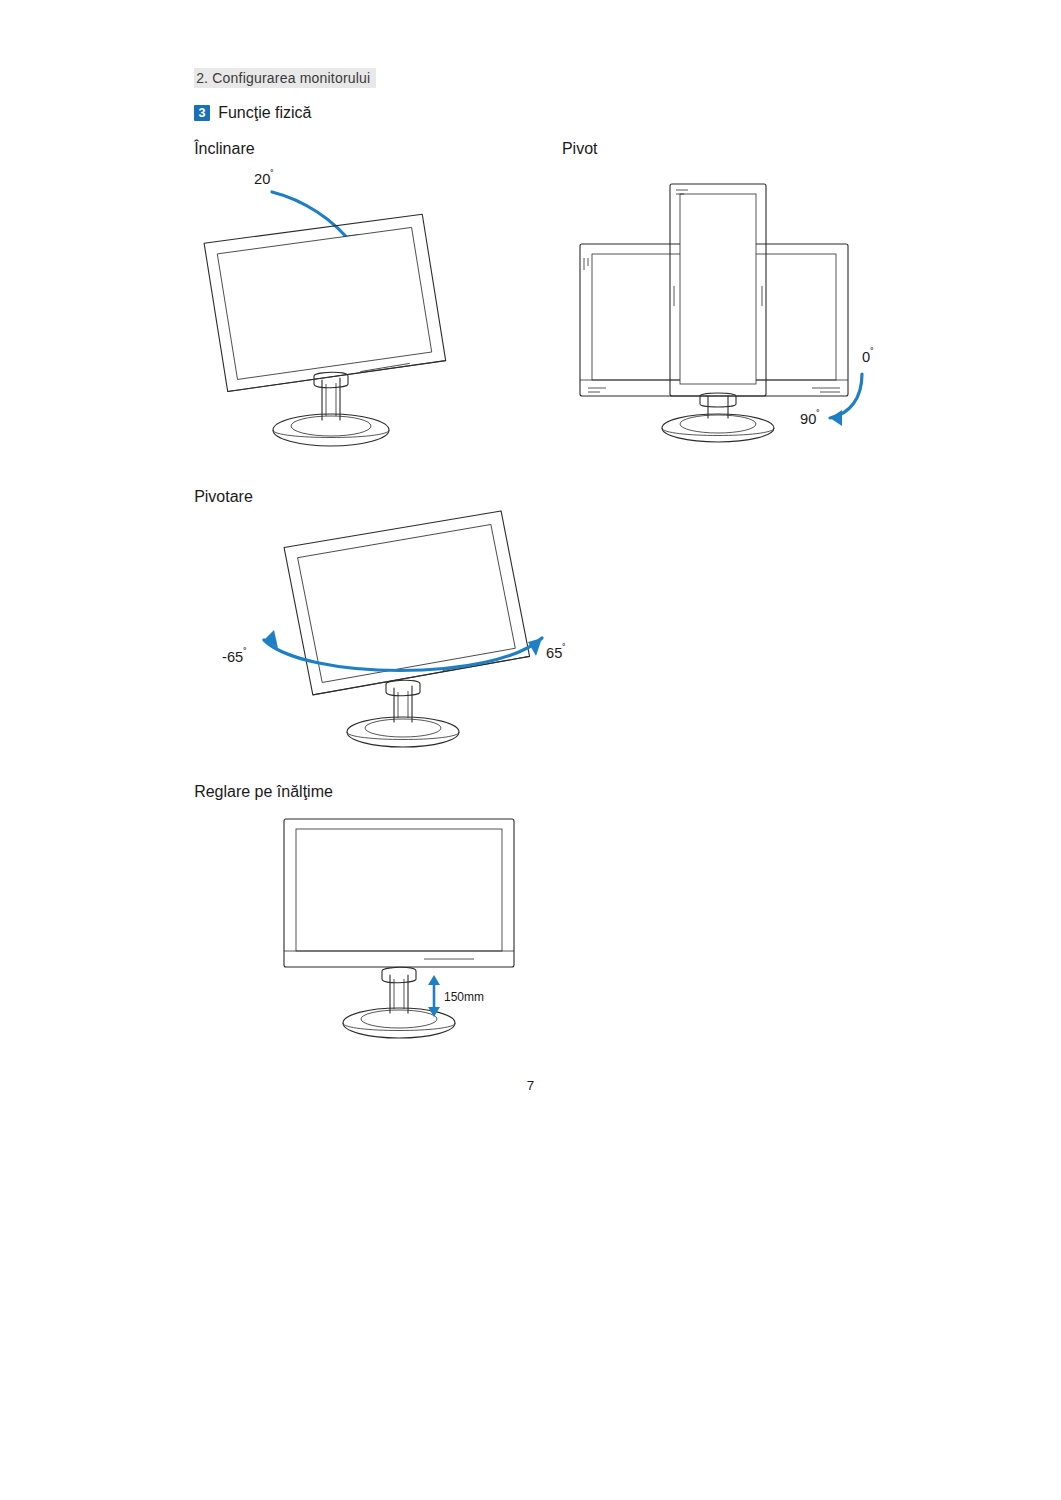2. Configurarea monitorului
3 Funcţie fizică
Înclinare
20˚ -5˚
Pivot
0˚ 90˚
Pivotare
-65˚ 65˚
Reglare pe înălţime
150mm
7